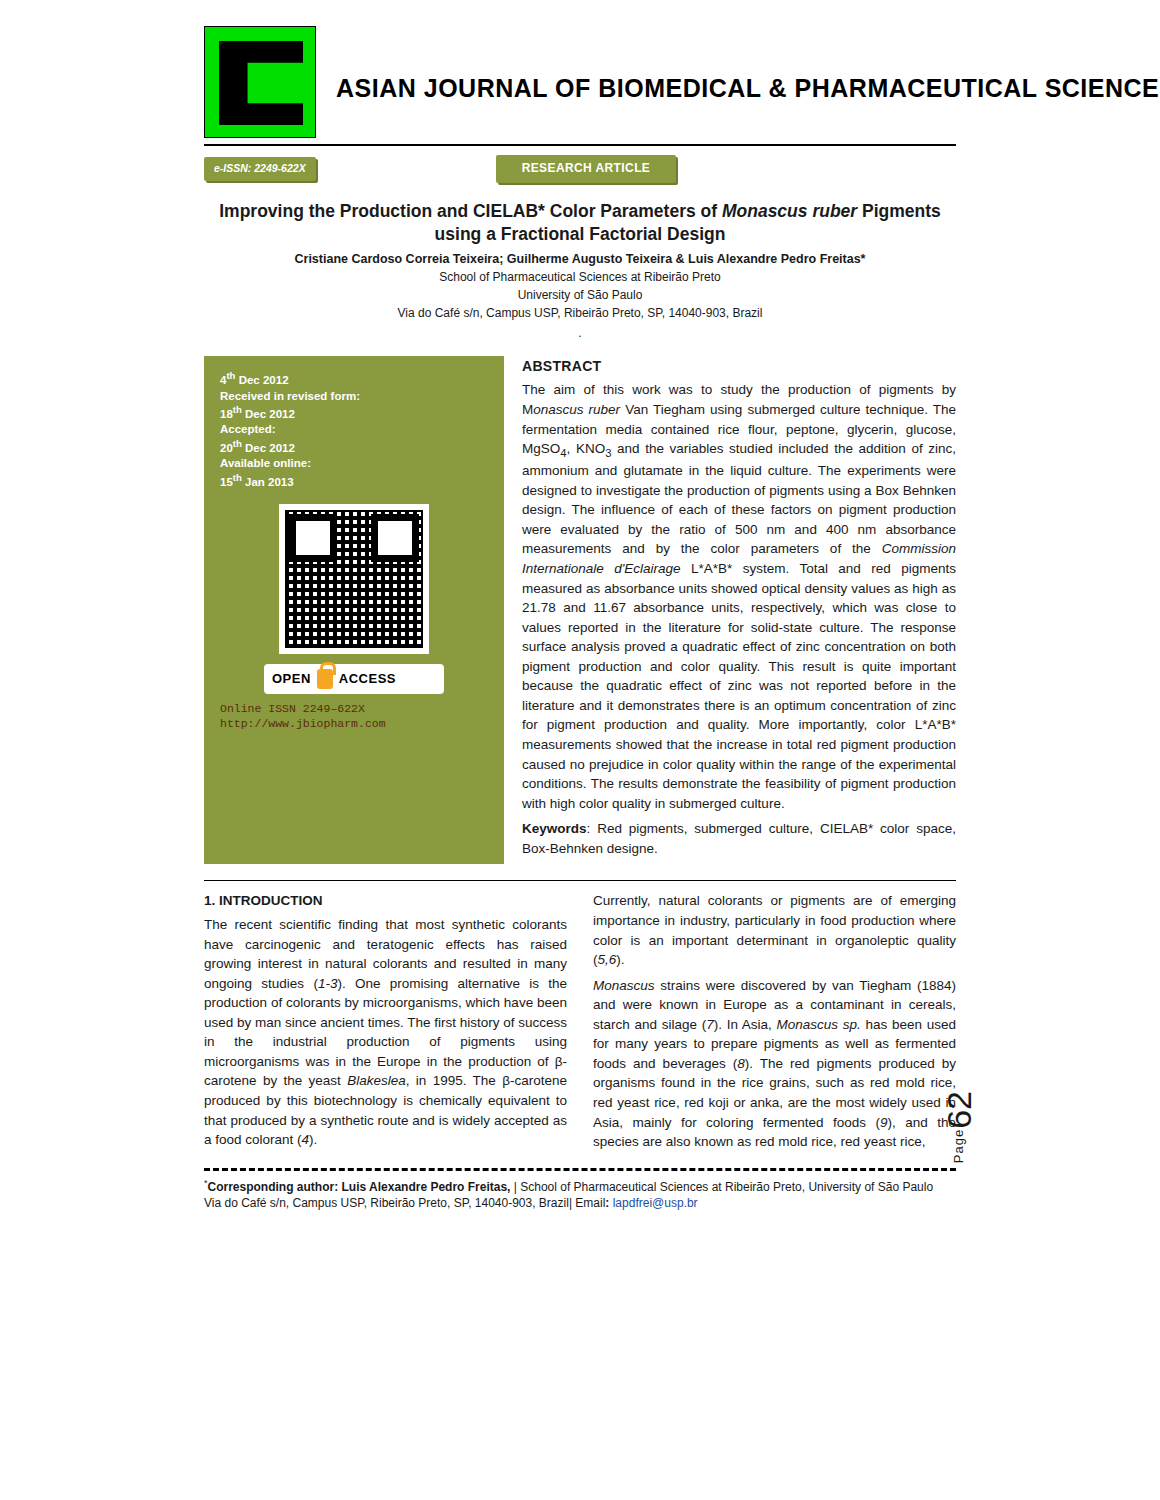ASIAN JOURNAL OF BIOMEDICAL & PHARMACEUTICAL SCIENCES
e-ISSN: 2249-622X
RESEARCH ARTICLE
Improving the Production and CIELAB* Color Parameters of Monascus ruber Pigments using a Fractional Factorial Design
Cristiane Cardoso Correia Teixeira; Guilherme Augusto Teixeira & Luis Alexandre Pedro Freitas*
School of Pharmaceutical Sciences at Ribeirão Preto
University of São Paulo
Via do Café s/n, Campus USP, Ribeirão Preto, SP, 14040-903, Brazil
.
4th Dec 2012 Received in revised form: 18th Dec 2012 Accepted: 20th Dec 2012 Available online: 15th Jan 2013
OPEN ACCESS
Online ISSN 2249–622X
http://www.jbiopharm.com
ABSTRACT
The aim of this work was to study the production of pigments by Monascus ruber Van Tiegham using submerged culture technique. The fermentation media contained rice flour, peptone, glycerin, glucose, MgSO4, KNO3 and the variables studied included the addition of zinc, ammonium and glutamate in the liquid culture. The experiments were designed to investigate the production of pigments using a Box Behnken design. The influence of each of these factors on pigment production were evaluated by the ratio of 500 nm and 400 nm absorbance measurements and by the color parameters of the Commission Internationale d'Eclairage L*A*B* system. Total and red pigments measured as absorbance units showed optical density values as high as 21.78 and 11.67 absorbance units, respectively, which was close to values reported in the literature for solid-state culture. The response surface analysis proved a quadratic effect of zinc concentration on both pigment production and color quality. This result is quite important because the quadratic effect of zinc was not reported before in the literature and it demonstrates there is an optimum concentration of zinc for pigment production and quality. More importantly, color L*A*B* measurements showed that the increase in total red pigment production caused no prejudice in color quality within the range of the experimental conditions. The results demonstrate the feasibility of pigment production with high color quality in submerged culture.
Keywords: Red pigments, submerged culture, CIELAB* color space, Box-Behnken designe.
1. INTRODUCTION
The recent scientific finding that most synthetic colorants have carcinogenic and teratogenic effects has raised growing interest in natural colorants and resulted in many ongoing studies (1-3). One promising alternative is the production of colorants by microorganisms, which have been used by man since ancient times. The first history of success in the industrial production of pigments using microorganisms was in the Europe in the production of β-carotene by the yeast Blakeslea, in 1995. The β-carotene produced by this biotechnology is chemically equivalent to that produced by a synthetic route and is widely accepted as a food colorant (4).
Currently, natural colorants or pigments are of emerging importance in industry, particularly in food production where color is an important determinant in organoleptic quality (5,6).
Monascus strains were discovered by van Tiegham (1884) and were known in Europe as a contaminant in cereals, starch and silage (7). In Asia, Monascus sp. has been used for many years to prepare pigments as well as fermented foods and beverages (8). The red pigments produced by organisms found in the rice grains, such as red mold rice, red yeast rice, red koji or anka, are the most widely used in Asia, mainly for coloring fermented foods (9), and the species are also known as red mold rice, red yeast rice,
Page62
*Corresponding author: Luis Alexandre Pedro Freitas, | School of Pharmaceutical Sciences at Ribeirão Preto, University of São Paulo
Via do Café s/n, Campus USP, Ribeirão Preto, SP, 14040-903, Brazil| Email: lapdfrei@usp.br